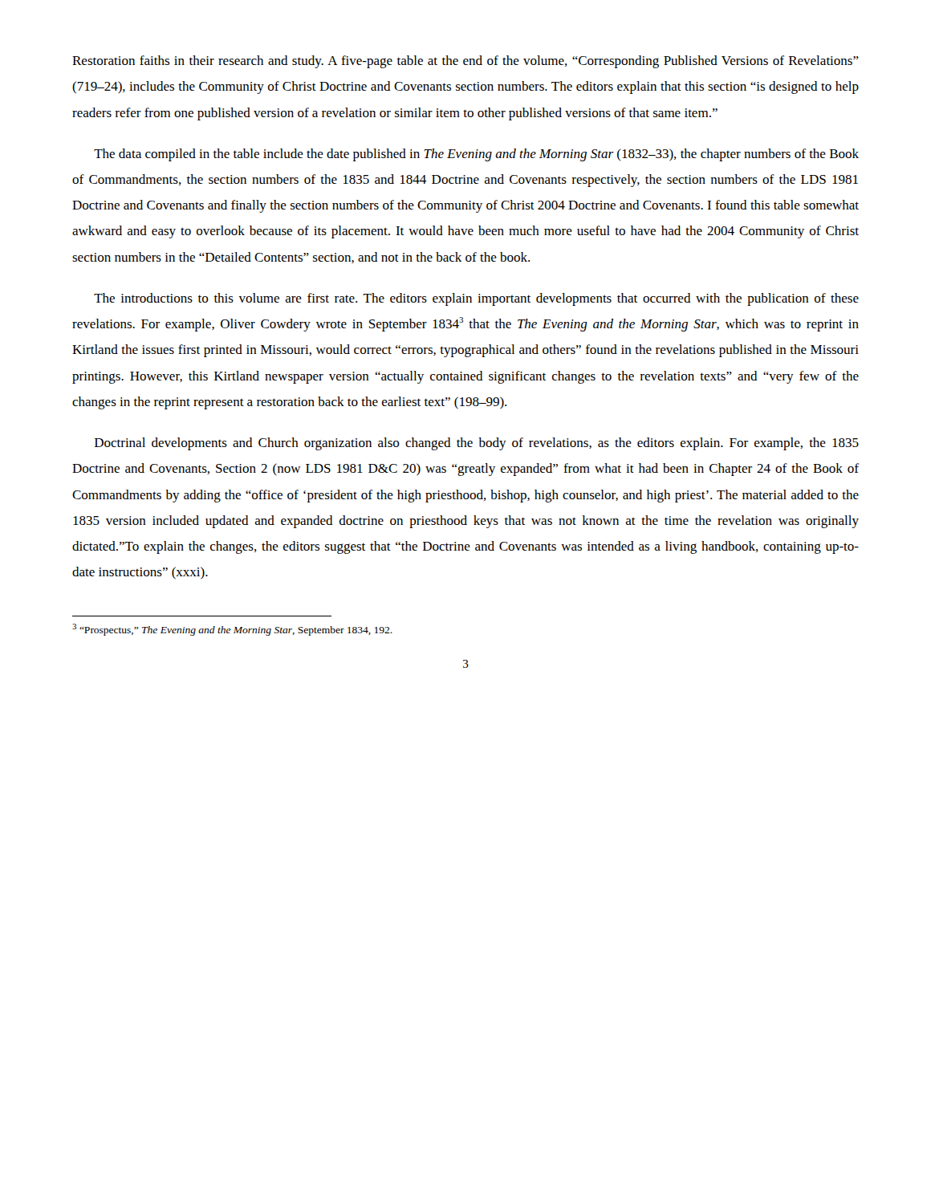Restoration faiths in their research and study. A five-page table at the end of the volume, “Corresponding Published Versions of Revelations” (719–24), includes the Community of Christ Doctrine and Covenants section numbers. The editors explain that this section “is designed to help readers refer from one published version of a revelation or similar item to other published versions of that same item.”
The data compiled in the table include the date published in The Evening and the Morning Star (1832–33), the chapter numbers of the Book of Commandments, the section numbers of the 1835 and 1844 Doctrine and Covenants respectively, the section numbers of the LDS 1981 Doctrine and Covenants and finally the section numbers of the Community of Christ 2004 Doctrine and Covenants. I found this table somewhat awkward and easy to overlook because of its placement. It would have been much more useful to have had the 2004 Community of Christ section numbers in the “Detailed Contents” section, and not in the back of the book.
The introductions to this volume are first rate. The editors explain important developments that occurred with the publication of these revelations. For example, Oliver Cowdery wrote in September 18343 that the The Evening and the Morning Star, which was to reprint in Kirtland the issues first printed in Missouri, would correct “errors, typographical and others” found in the revelations published in the Missouri printings. However, this Kirtland newspaper version “actually contained significant changes to the revelation texts” and “very few of the changes in the reprint represent a restoration back to the earliest text” (198–99).
Doctrinal developments and Church organization also changed the body of revelations, as the editors explain. For example, the 1835 Doctrine and Covenants, Section 2 (now LDS 1981 D&C 20) was “greatly expanded” from what it had been in Chapter 24 of the Book of Commandments by adding the “office of ‘president of the high priesthood, bishop, high counselor, and high priest’. The material added to the 1835 version included updated and expanded doctrine on priesthood keys that was not known at the time the revelation was originally dictated.”To explain the changes, the editors suggest that “the Doctrine and Covenants was intended as a living handbook, containing up-to-date instructions” (xxxi).
3 “Prospectus,” The Evening and the Morning Star, September 1834, 192.
3